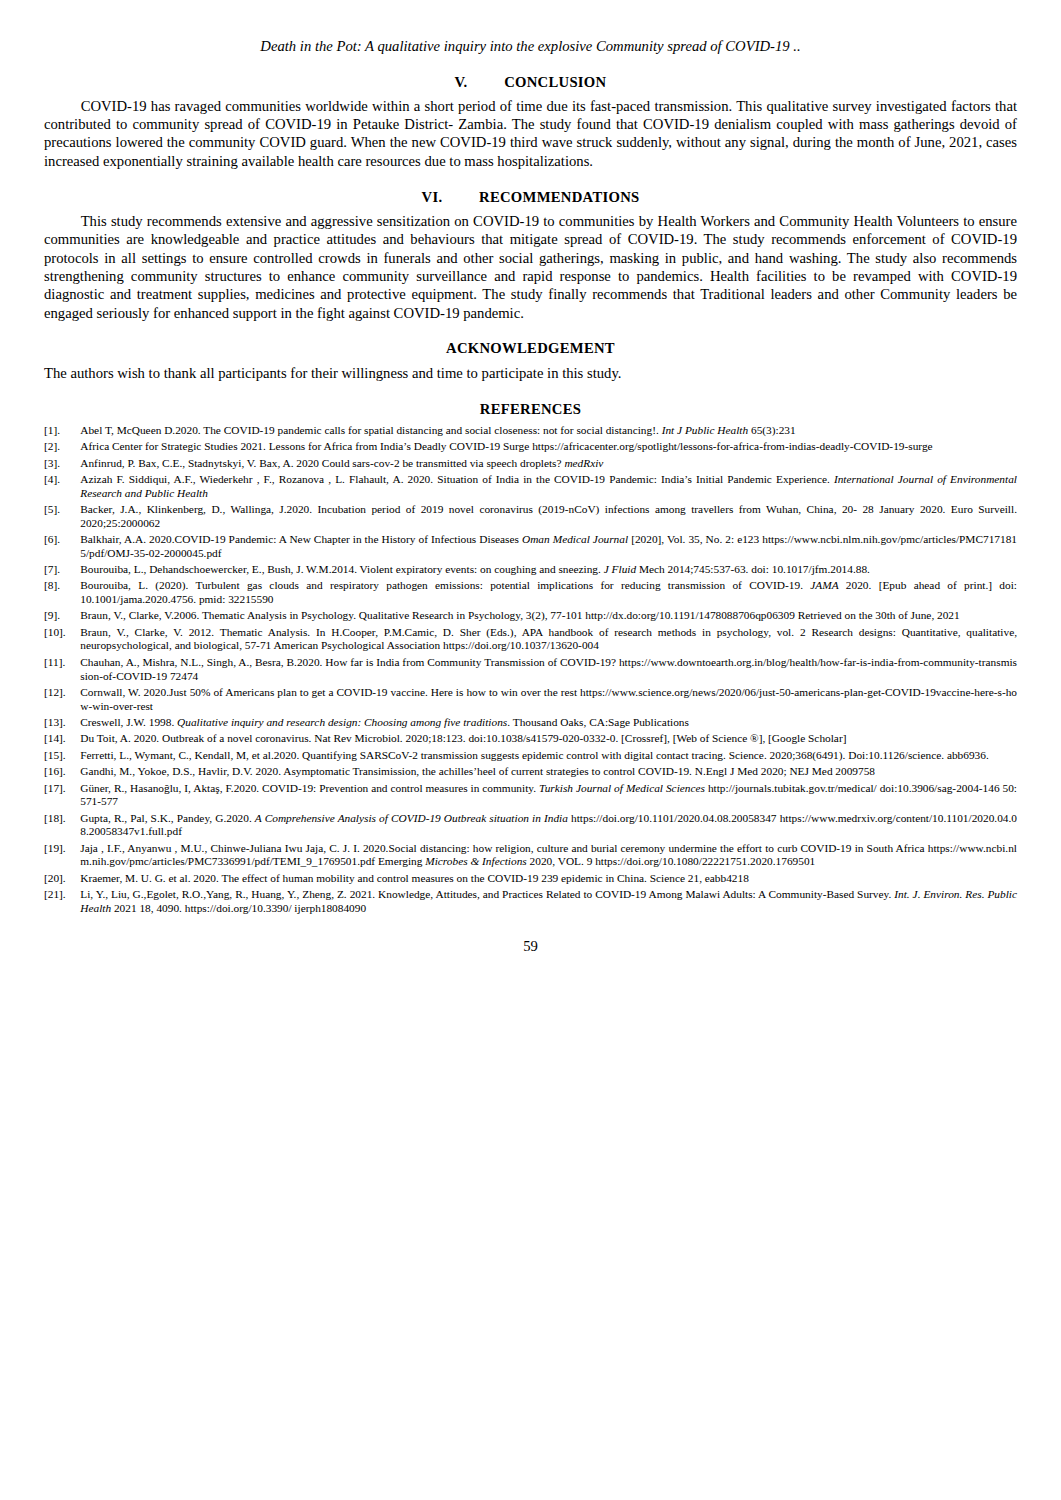Death in the Pot: A qualitative inquiry into the explosive Community spread of COVID-19 ..
V. CONCLUSION
COVID-19 has ravaged communities worldwide within a short period of time due its fast-paced transmission. This qualitative survey investigated factors that contributed to community spread of COVID-19 in Petauke District- Zambia. The study found that COVID-19 denialism coupled with mass gatherings devoid of precautions lowered the community COVID guard. When the new COVID-19 third wave struck suddenly, without any signal, during the month of June, 2021, cases increased exponentially straining available health care resources due to mass hospitalizations.
VI. RECOMMENDATIONS
This study recommends extensive and aggressive sensitization on COVID-19 to communities by Health Workers and Community Health Volunteers to ensure communities are knowledgeable and practice attitudes and behaviours that mitigate spread of COVID-19. The study recommends enforcement of COVID-19 protocols in all settings to ensure controlled crowds in funerals and other social gatherings, masking in public, and hand washing. The study also recommends strengthening community structures to enhance community surveillance and rapid response to pandemics. Health facilities to be revamped with COVID-19 diagnostic and treatment supplies, medicines and protective equipment. The study finally recommends that Traditional leaders and other Community leaders be engaged seriously for enhanced support in the fight against COVID-19 pandemic.
ACKNOWLEDGEMENT
The authors wish to thank all participants for their willingness and time to participate in this study.
REFERENCES
[1]. Abel T, McQueen D.2020. The COVID-19 pandemic calls for spatial distancing and social closeness: not for social distancing!. Int J Public Health 65(3):231
[2]. Africa Center for Strategic Studies 2021. Lessons for Africa from India’s Deadly COVID-19 Surge https://africacenter.org/spotlight/lessons-for-africa-from-indias-deadly-COVID-19-surge
[3]. Anfinrud, P. Bax, C.E., Stadnytskyi, V. Bax, A. 2020 Could sars-cov-2 be transmitted via speech droplets? medRxiv
[4]. Azizah F. Siddiqui, A.F., Wiederkehr , F., Rozanova , L. Flahault, A. 2020. Situation of India in the COVID-19 Pandemic: India’s Initial Pandemic Experience. International Journal of Environmental Research and Public Health
[5]. Backer, J.A., Klinkenberg, D., Wallinga, J.2020. Incubation period of 2019 novel coronavirus (2019-nCoV) infections among travellers from Wuhan, China, 20- 28 January 2020. Euro Surveill. 2020;25:2000062
[6]. Balkhair, A.A. 2020.COVID-19 Pandemic: A New Chapter in the History of Infectious Diseases Oman Medical Journal [2020], Vol. 35, No. 2: e123 https://www.ncbi.nlm.nih.gov/pmc/articles/PMC7171815/pdf/OMJ-35-02-2000045.pdf
[7]. Bourouiba, L., Dehandschoewercker, E., Bush, J. W.M.2014. Violent expiratory events: on coughing and sneezing. J Fluid Mech 2014;745:537-63. doi: 10.1017/jfm.2014.88.
[8]. Bourouiba, L. (2020). Turbulent gas clouds and respiratory pathogen emissions: potential implications for reducing transmission of COVID-19. JAMA 2020. [Epub ahead of print.] doi: 10.1001/jama.2020.4756. pmid: 32215590
[9]. Braun, V., Clarke, V.2006. Thematic Analysis in Psychology. Qualitative Research in Psychology, 3(2), 77-101 http://dx.do:org/10.1191/1478088706qp06309 Retrieved on the 30th of June, 2021
[10]. Braun, V., Clarke, V. 2012. Thematic Analysis. In H.Cooper, P.M.Camic, D. Sher (Eds.), APA handbook of research methods in psychology, vol. 2 Research designs: Quantitative, qualitative, neuropsychological, and biological, 57-71 American Psychological Association https://doi.org/10.1037/13620-004
[11]. Chauhan, A., Mishra, N.L., Singh, A., Besra, B.2020. How far is India from Community Transmission of COVID-19? https://www.downtoearth.org.in/blog/health/how-far-is-india-from-community-transmission-of-COVID-19 72474
[12]. Cornwall, W. 2020.Just 50% of Americans plan to get a COVID-19 vaccine. Here is how to win over the rest https://www.science.org/news/2020/06/just-50-americans-plan-get-COVID-19vaccine-here-s-how-win-over-rest
[13]. Creswell, J.W. 1998. Qualitative inquiry and research design: Choosing among five traditions. Thousand Oaks, CA:Sage Publications
[14]. Du Toit, A. 2020. Outbreak of a novel coronavirus. Nat Rev Microbiol. 2020;18:123. doi:10.1038/s41579-020-0332-0. [Crossref], [Web of Science ®], [Google Scholar]
[15]. Ferretti, L., Wymant, C., Kendall, M, et al.2020. Quantifying SARSCoV-2 transmission suggests epidemic control with digital contact tracing. Science. 2020;368(6491). Doi:10.1126/science. abb6936.
[16]. Gandhi, M., Yokoe, D.S., Havlir, D.V. 2020. Asymptomatic Transimission, the achilles’heel of current strategies to control COVID-19. N.Engl J Med 2020; NEJ Med 2009758
[17]. Güner, R., Hasanoğlu, I, Aktaş, F.2020. COVID-19: Prevention and control measures in community. Turkish Journal of Medical Sciences http://journals.tubitak.gov.tr/medical/ doi:10.3906/sag-2004-146 50: 571-577
[18]. Gupta, R., Pal, S.K., Pandey, G.2020. A Comprehensive Analysis of COVID-19 Outbreak situation in India https://doi.org/10.1101/2020.04.08.20058347 https://www.medrxiv.org/content/10.1101/2020.04.08.20058347v1.full.pdf
[19]. Jaja , I.F., Anyanwu , M.U., Chinwe-Juliana Iwu Jaja, C. J. I. 2020.Social distancing: how religion, culture and burial ceremony undermine the effort to curb COVID-19 in South Africa https://www.ncbi.nlm.nih.gov/pmc/articles/PMC7336991/pdf/TEMI_9_1769501.pdf Emerging Microbes & Infections 2020, VOL. 9 https://doi.org/10.1080/22221751.2020.1769501
[20]. Kraemer, M. U. G. et al. 2020. The effect of human mobility and control measures on the COVID-19 239 epidemic in China. Science 21, eabb4218
[21]. Li, Y., Liu, G.,Egolet, R.O.,Yang, R., Huang, Y., Zheng, Z. 2021. Knowledge, Attitudes, and Practices Related to COVID-19 Among Malawi Adults: A Community-Based Survey. Int. J. Environ. Res. Public Health 2021 18, 4090. https://doi.org/10.3390/ ijerph18084090
59